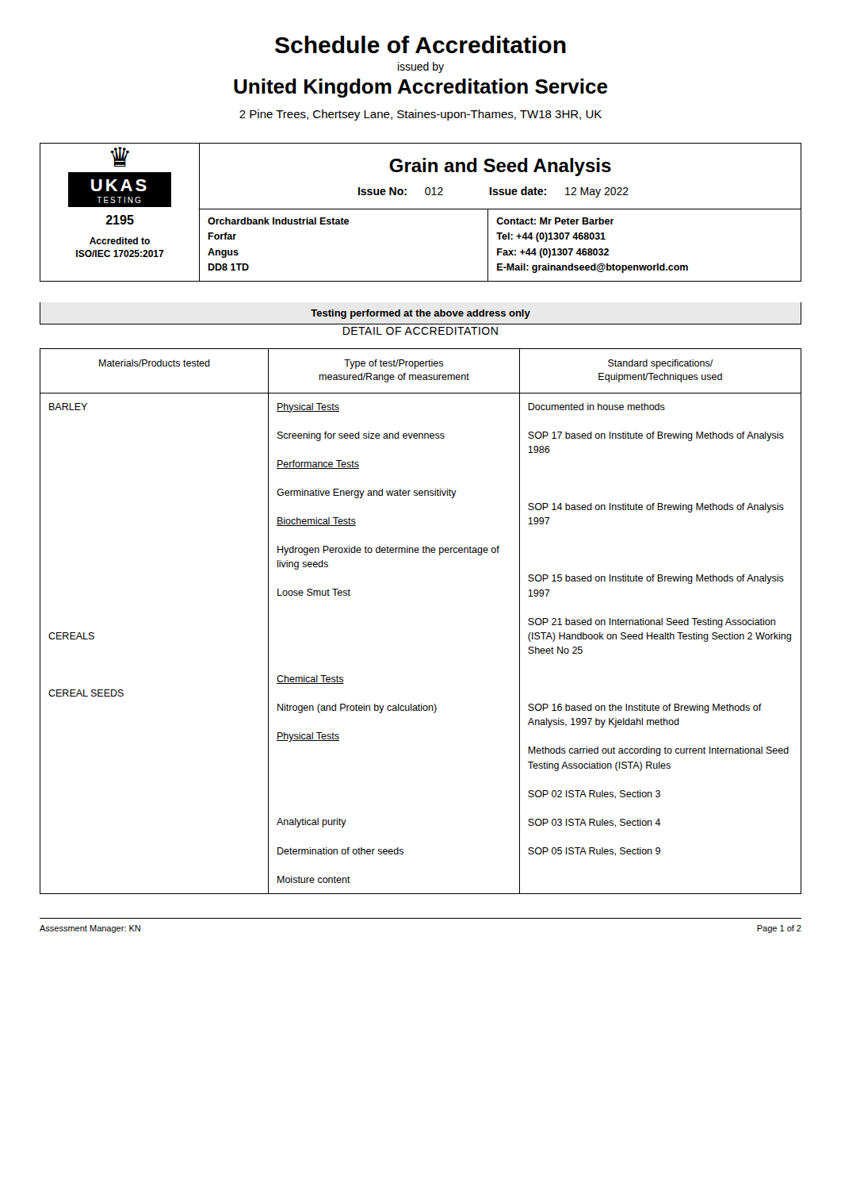Schedule of Accreditation
issued by
United Kingdom Accreditation Service
2 Pine Trees, Chertsey Lane, Staines-upon-Thames, TW18 3HR, UK
| ♛ UKAS TESTING 2195 Accredited to ISO/IEC 17025:2017 | Grain and Seed Analysis Issue No: 012 Issue date: 12 May 2022 / Orchardbank Industrial Estate Forfar Angus DD8 1TD / Contact: Mr Peter Barber Tel: +44 (0)1307 468031 Fax: +44 (0)1307 468032 E-Mail: grainandseed@btopenworld.com / |
Testing performed at the above address only
DETAIL OF ACCREDITATION
| Materials/Products tested | Type of test/Properties measured/Range of measurement | Standard specifications/ Equipment/Techniques used |
| --- | --- | --- |
| BARLEY CEREALS CEREAL SEEDS | Physical Tests Screening for seed size and evenness Performance Tests Germinative Energy and water sensitivity Biochemical Tests Hydrogen Peroxide to determine the percentage of living seeds Loose Smut Test Chemical Tests Nitrogen (and Protein by calculation) Physical Tests Analytical purity Determination of other seeds Moisture content | Documented in house methods SOP 17 based on Institute of Brewing Methods of Analysis 1986 SOP 14 based on Institute of Brewing Methods of Analysis 1997 SOP 15 based on Institute of Brewing Methods of Analysis 1997 SOP 21 based on International Seed Testing Association (ISTA) Handbook on Seed Health Testing Section 2 Working Sheet No 25 SOP 16 based on the Institute of Brewing Methods of Analysis, 1997 by Kjeldahl method Methods carried out according to current International Seed Testing Association (ISTA) Rules SOP 02 ISTA Rules, Section 3 SOP 03 ISTA Rules, Section 4 SOP 05 ISTA Rules, Section 9 |
Assessment Manager: KN Page 1 of 2